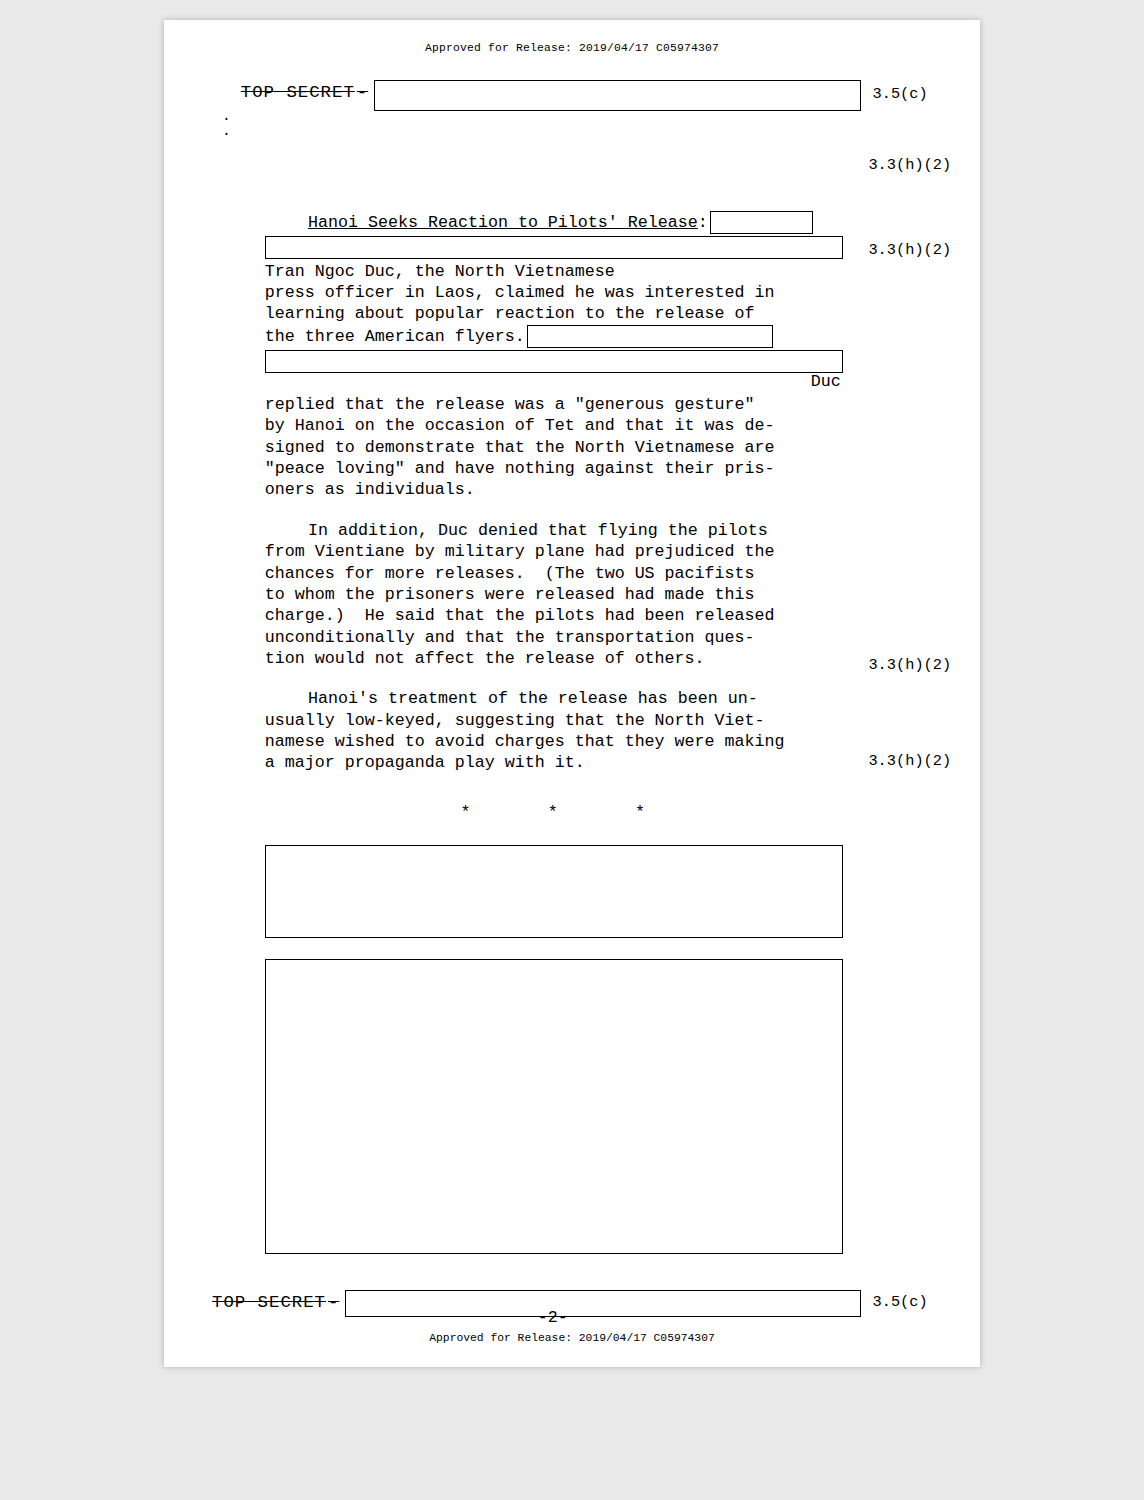Approved for Release: 2019/04/17 C05974307
..
TOP SECRET-
3.5(c)
3.3(h)(2)
3.3(h)(2)
3.3(h)(2)
3.3(h)(2)
Hanoi Seeks Reaction to Pilots' Release:
Tran Ngoc Duc, the North Vietnamese press officer in Laos, claimed he was interested in learning about popular reaction to the release of the three American flyers.
Duc
replied that the release was a "generous gesture" by Hanoi on the occasion of Tet and that it was de- signed to demonstrate that the North Vietnamese are "peace loving" and have nothing against their pris- oners as individuals.
In addition, Duc denied that flying the pilots from Vientiane by military plane had prejudiced the chances for more releases. (The two US pacifists to whom the prisoners were released had made this charge.) He said that the pilots had been released unconditionally and that the transportation ques- tion would not affect the release of others.
Hanoi's treatment of the release has been un- usually low-keyed, suggesting that the North Viet- namese wished to avoid charges that they were making a major propaganda play with it.
* * *
-2-
TOP SECRET-
3.5(c)
Approved for Release: 2019/04/17 C05974307